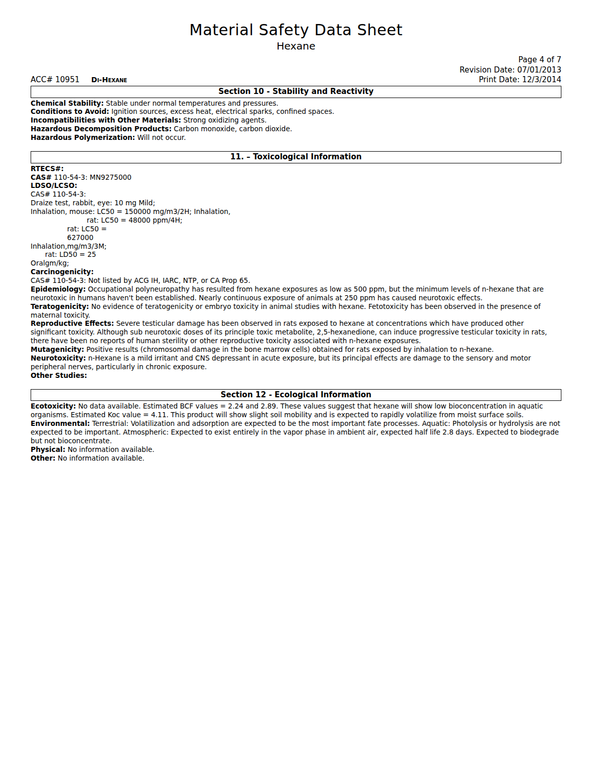Material Safety Data Sheet
Hexane
Page 4 of 7
Revision Date: 07/01/2013
ACC# 10951 Di-Hexane Print Date: 12/3/2014
Section 10 - Stability and Reactivity
Chemical Stability: Stable under normal temperatures and pressures.
Conditions to Avoid: Ignition sources, excess heat, electrical sparks, confined spaces.
Incompatibilities with Other Materials: Strong oxidizing agents.
Hazardous Decomposition Products: Carbon monoxide, carbon dioxide.
Hazardous Polymerization: Will not occur.
11. – Toxicological Information
RTECS#:
CAS# 110-54-3: MN9275000
LDSO/LCSO:
CAS# 110-54-3:
Draize test, rabbit, eye: 10 mg Mild;
Inhalation, mouse: LC50 = 150000 mg/m3/2H; Inhalation,
rat: LC50 = 48000 ppm/4H;
Inhalation,rat: LC50 = 627000 mg/m3/3M;
Oralrat: LD50 = 25 gm/kg;
Carcinogenicity:
CAS# 110-54-3: Not listed by ACG IH, IARC, NTP, or CA Prop 65.
Epidemiology: Occupational polyneuropathy has resulted from hexane exposures as low as 500 ppm, but the minimum levels of n-hexane that are neurotoxic in humans haven't been established. Nearly continuous exposure of animals at 250 ppm has caused neurotoxic effects.
Teratogenicity: No evidence of teratogenicity or embryo toxicity in animal studies with hexane. Fetotoxicity has been observed in the presence of maternal toxicity.
Reproductive Effects: Severe testicular damage has been observed in rats exposed to hexane at concentrations which have produced other significant toxicity. Although sub neurotoxic doses of its principle toxic metabolite, 2,5-hexanedione, can induce progressive testicular toxicity in rats, there have been no reports of human sterility or other reproductive toxicity associated with n-hexane exposures.
Mutagenicity: Positive results (chromosomal damage in the bone marrow cells) obtained for rats exposed by inhalation to n-hexane.
Neurotoxicity: n-Hexane is a mild irritant and CNS depressant in acute exposure, but its principal effects are damage to the sensory and motor peripheral nerves, particularly in chronic exposure.
Other Studies:
Section 12 - Ecological Information
Ecotoxicity: No data available. Estimated BCF values = 2.24 and 2.89. These values suggest that hexane will show low bioconcentration in aquatic organisms. Estimated Koc value = 4.11. This product will show slight soil mobility and is expected to rapidly volatilize from moist surface soils.
Environmental: Terrestrial: Volatilization and adsorption are expected to be the most important fate processes. Aquatic: Photolysis or hydrolysis are not expected to be important. Atmospheric: Expected to exist entirely in the vapor phase in ambient air, expected half life 2.8 days. Expected to biodegrade but not bioconcentrate.
Physical: No information available.
Other: No information available.